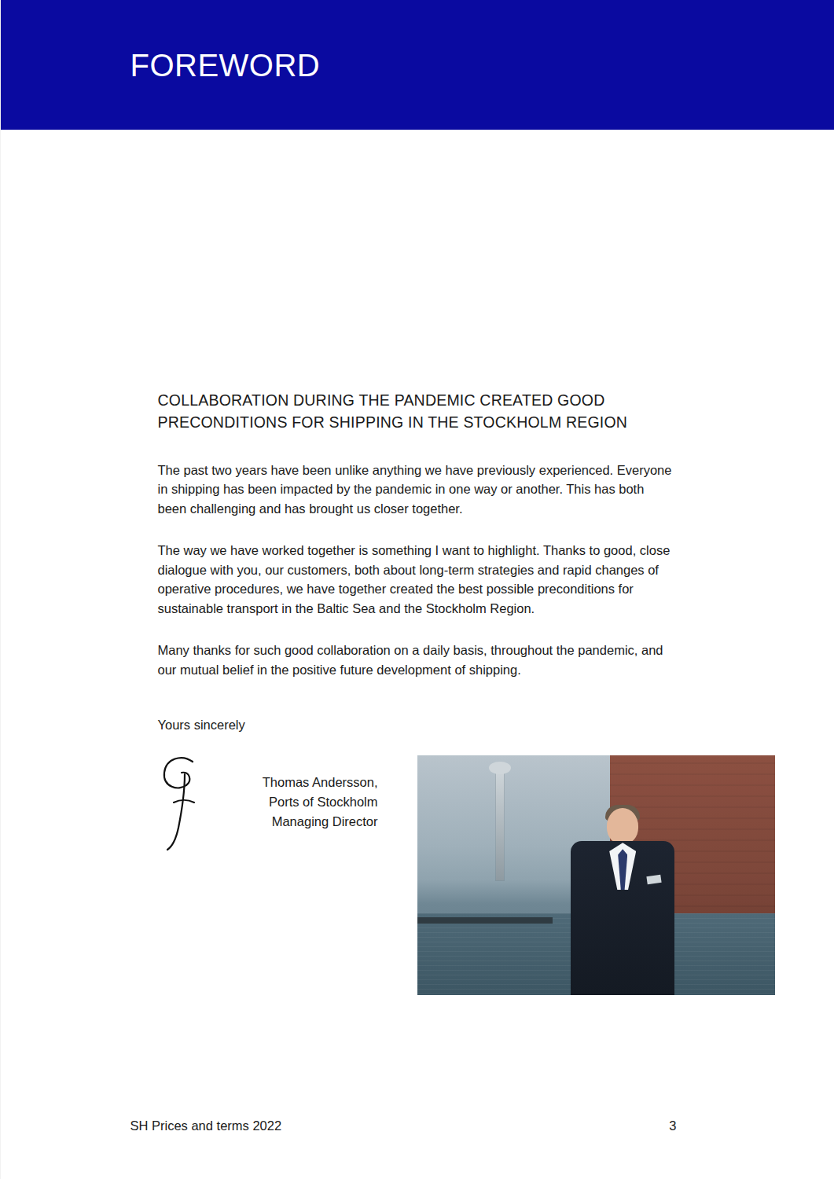FOREWORD
COLLABORATION DURING THE PANDEMIC CREATED GOOD PRECONDITIONS FOR SHIPPING IN THE STOCKHOLM REGION
The past two years have been unlike anything we have previously experienced. Everyone in shipping has been impacted by the pandemic in one way or another. This has both been challenging and has brought us closer together.
The way we have worked together is something I want to highlight. Thanks to good, close dialogue with you, our customers, both about long-term strategies and rapid changes of operative procedures, we have together created the best possible preconditions for sustainable transport in the Baltic Sea and the Stockholm Region.
Many thanks for such good collaboration on a daily basis, throughout the pandemic, and our mutual belief in the positive future development of shipping.
Yours sincerely
Thomas Andersson,
Ports of Stockholm
Managing Director
SH Prices and terms 2022
3